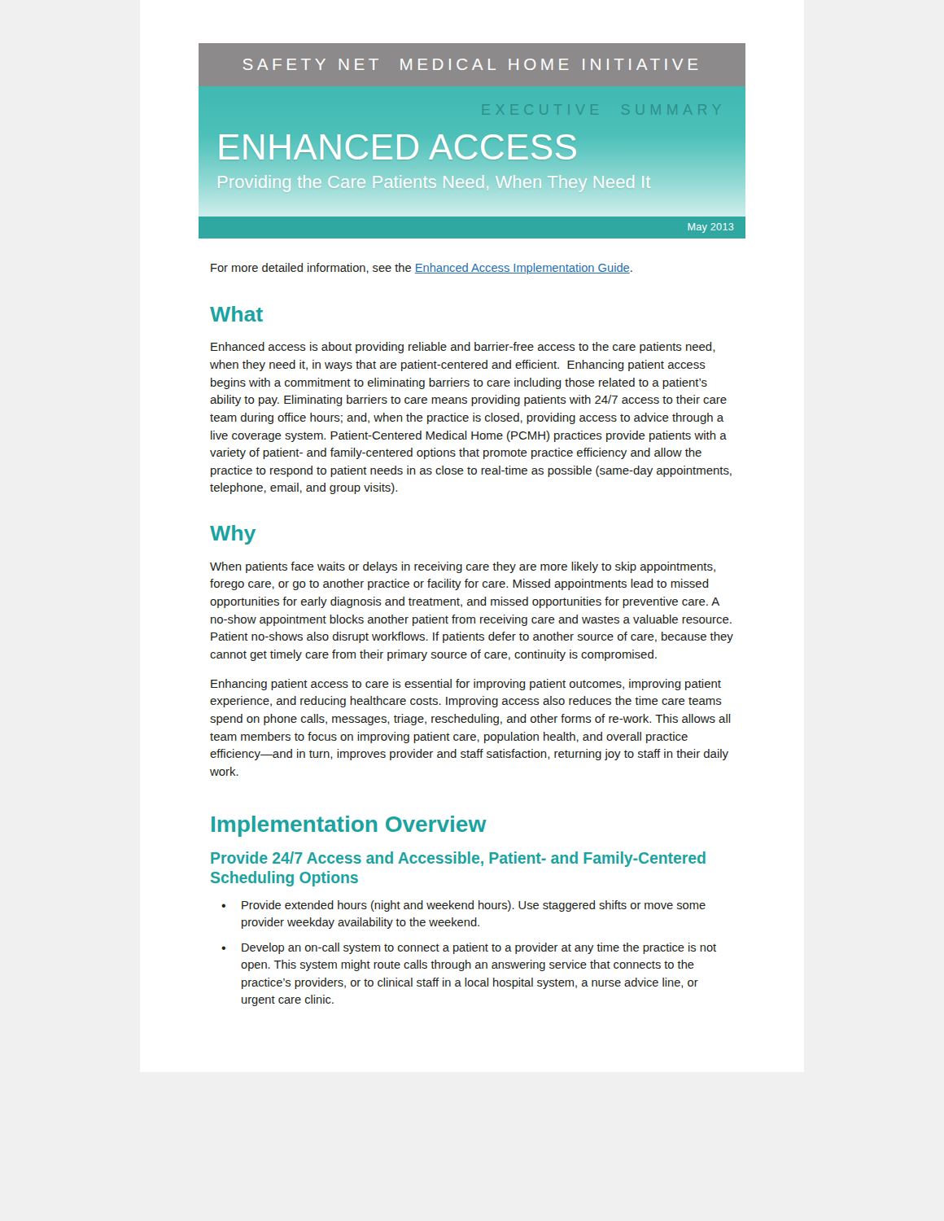SAFETY NET MEDICAL HOME INITIATIVE
EXECUTIVE SUMMARY
ENHANCED ACCESS
Providing the Care Patients Need, When They Need It
May 2013
For more detailed information, see the Enhanced Access Implementation Guide.
What
Enhanced access is about providing reliable and barrier-free access to the care patients need, when they need it, in ways that are patient-centered and efficient. Enhancing patient access begins with a commitment to eliminating barriers to care including those related to a patient’s ability to pay. Eliminating barriers to care means providing patients with 24/7 access to their care team during office hours; and, when the practice is closed, providing access to advice through a live coverage system. Patient-Centered Medical Home (PCMH) practices provide patients with a variety of patient- and family-centered options that promote practice efficiency and allow the practice to respond to patient needs in as close to real-time as possible (same-day appointments, telephone, email, and group visits).
Why
When patients face waits or delays in receiving care they are more likely to skip appointments, forego care, or go to another practice or facility for care. Missed appointments lead to missed opportunities for early diagnosis and treatment, and missed opportunities for preventive care. A no-show appointment blocks another patient from receiving care and wastes a valuable resource. Patient no-shows also disrupt workflows. If patients defer to another source of care, because they cannot get timely care from their primary source of care, continuity is compromised.
Enhancing patient access to care is essential for improving patient outcomes, improving patient experience, and reducing healthcare costs. Improving access also reduces the time care teams spend on phone calls, messages, triage, rescheduling, and other forms of re-work. This allows all team members to focus on improving patient care, population health, and overall practice efficiency—and in turn, improves provider and staff satisfaction, returning joy to staff in their daily work.
Implementation Overview
Provide 24/7 Access and Accessible, Patient- and Family-Centered
Scheduling Options
Provide extended hours (night and weekend hours). Use staggered shifts or move some provider weekday availability to the weekend.
Develop an on-call system to connect a patient to a provider at any time the practice is not open. This system might route calls through an answering service that connects to the practice’s providers, or to clinical staff in a local hospital system, a nurse advice line, or urgent care clinic.